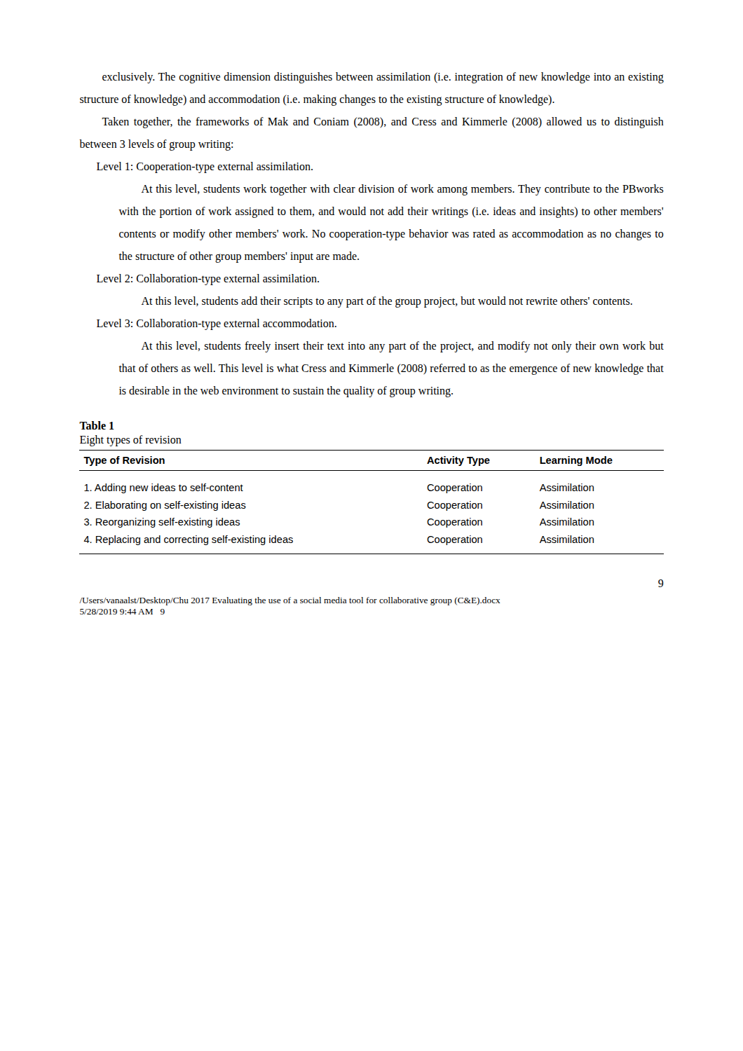exclusively. The cognitive dimension distinguishes between assimilation (i.e. integration of new knowledge into an existing structure of knowledge) and accommodation (i.e. making changes to the existing structure of knowledge).
Taken together, the frameworks of Mak and Coniam (2008), and Cress and Kimmerle (2008) allowed us to distinguish between 3 levels of group writing:
Level 1: Cooperation-type external assimilation.
At this level, students work together with clear division of work among members. They contribute to the PBworks with the portion of work assigned to them, and would not add their writings (i.e. ideas and insights) to other members' contents or modify other members' work. No cooperation-type behavior was rated as accommodation as no changes to the structure of other group members' input are made.
Level 2: Collaboration-type external assimilation.
At this level, students add their scripts to any part of the group project, but would not rewrite others' contents.
Level 3: Collaboration-type external accommodation.
At this level, students freely insert their text into any part of the project, and modify not only their own work but that of others as well. This level is what Cress and Kimmerle (2008) referred to as the emergence of new knowledge that is desirable in the web environment to sustain the quality of group writing.
Table 1
Eight types of revision
| Type of Revision | Activity Type | Learning Mode |
| --- | --- | --- |
| 1. Adding new ideas to self-content | Cooperation | Assimilation |
| 2. Elaborating on self-existing ideas | Cooperation | Assimilation |
| 3. Reorganizing self-existing ideas | Cooperation | Assimilation |
| 4. Replacing and correcting self-existing ideas | Cooperation | Assimilation |
9
/Users/vanaalst/Desktop/Chu 2017 Evaluating the use of a social media tool for collaborative group (C&E).docx
5/28/2019 9:44 AM 9